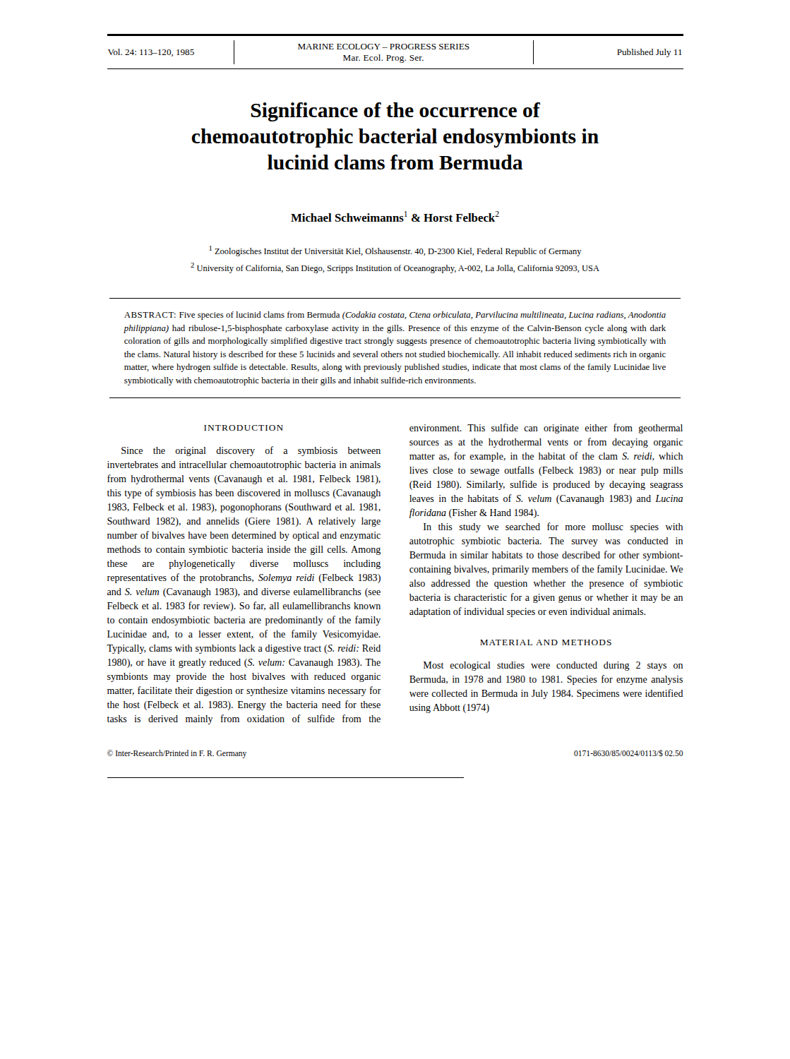| Vol. 24: 113–120, 1985 | MARINE ECOLOGY – PROGRESS SERIES Mar. Ecol. Prog. Ser. | Published July 11 |
Significance of the occurrence of
chemoautotrophic bacterial endosymbionts in
lucinid clams from Bermuda
Michael Schweimanns1 & Horst Felbeck2
1 Zoologisches Institut der Universität Kiel, Olshausenstr. 40, D-2300 Kiel, Federal Republic of Germany
2 University of California, San Diego, Scripps Institution of Oceanography, A-002, La Jolla, California 92093, USA
ABSTRACT: Five species of lucinid clams from Bermuda (Codakia costata, Ctena orbiculata, Parvilucina multilineata, Lucina radians, Anodontia philippiana) had ribulose-1,5-bisphosphate carboxylase activity in the gills. Presence of this enzyme of the Calvin-Benson cycle along with dark coloration of gills and morphologically simplified digestive tract strongly suggests presence of chemoautotrophic bacteria living symbiotically with the clams. Natural history is described for these 5 lucinids and several others not studied biochemically. All inhabit reduced sediments rich in organic matter, where hydrogen sulfide is detectable. Results, along with previously published studies, indicate that most clams of the family Lucinidae live symbiotically with chemoautotrophic bacteria in their gills and inhabit sulfide-rich environments.
INTRODUCTION
Since the original discovery of a symbiosis between invertebrates and intracellular chemoautotrophic bacteria in animals from hydrothermal vents (Cavanaugh et al. 1981, Felbeck 1981), this type of symbiosis has been discovered in molluscs (Cavanaugh 1983, Felbeck et al. 1983), pogonophorans (Southward et al. 1981, Southward 1982), and annelids (Giere 1981). A relatively large number of bivalves have been determined by optical and enzymatic methods to contain symbiotic bacteria inside the gill cells. Among these are phylogenetically diverse molluscs including representatives of the protobranchs, Solemya reidi (Felbeck 1983) and S. velum (Cavanaugh 1983), and diverse eulamellibranchs (see Felbeck et al. 1983 for review). So far, all eulamellibranchs known to contain endosymbiotic bacteria are predominantly of the family Lucinidae and, to a lesser extent, of the family Vesicomyidae. Typically, clams with symbionts lack a digestive tract (S. reidi: Reid 1980), or have it greatly reduced (S. velum: Cavanaugh 1983). The symbionts may provide the host bivalves with reduced organic matter, facilitate their digestion or synthesize vitamins necessary for the host (Felbeck et al. 1983). Energy the bacteria need for these tasks is derived mainly from oxidation of sulfide from the environment. This sulfide can originate either from geothermal sources as at the hydrothermal vents or from decaying organic matter as, for example, in the habitat of the clam S. reidi, which lives close to sewage outfalls (Felbeck 1983) or near pulp mills (Reid 1980). Similarly, sulfide is produced by decaying seagrass leaves in the habitats of S. velum (Cavanaugh 1983) and Lucina floridana (Fisher & Hand 1984).
In this study we searched for more mollusc species with autotrophic symbiotic bacteria. The survey was conducted in Bermuda in similar habitats to those described for other symbiont-containing bivalves, primarily members of the family Lucinidae. We also addressed the question whether the presence of symbiotic bacteria is characteristic for a given genus or whether it may be an adaptation of individual species or even individual animals.
MATERIAL AND METHODS
Most ecological studies were conducted during 2 stays on Bermuda, in 1978 and 1980 to 1981. Species for enzyme analysis were collected in Bermuda in July 1984. Specimens were identified using Abbott (1974)
© Inter-Research/Printed in F. R. Germany
0171-8630/85/0024/0113/$ 02.50